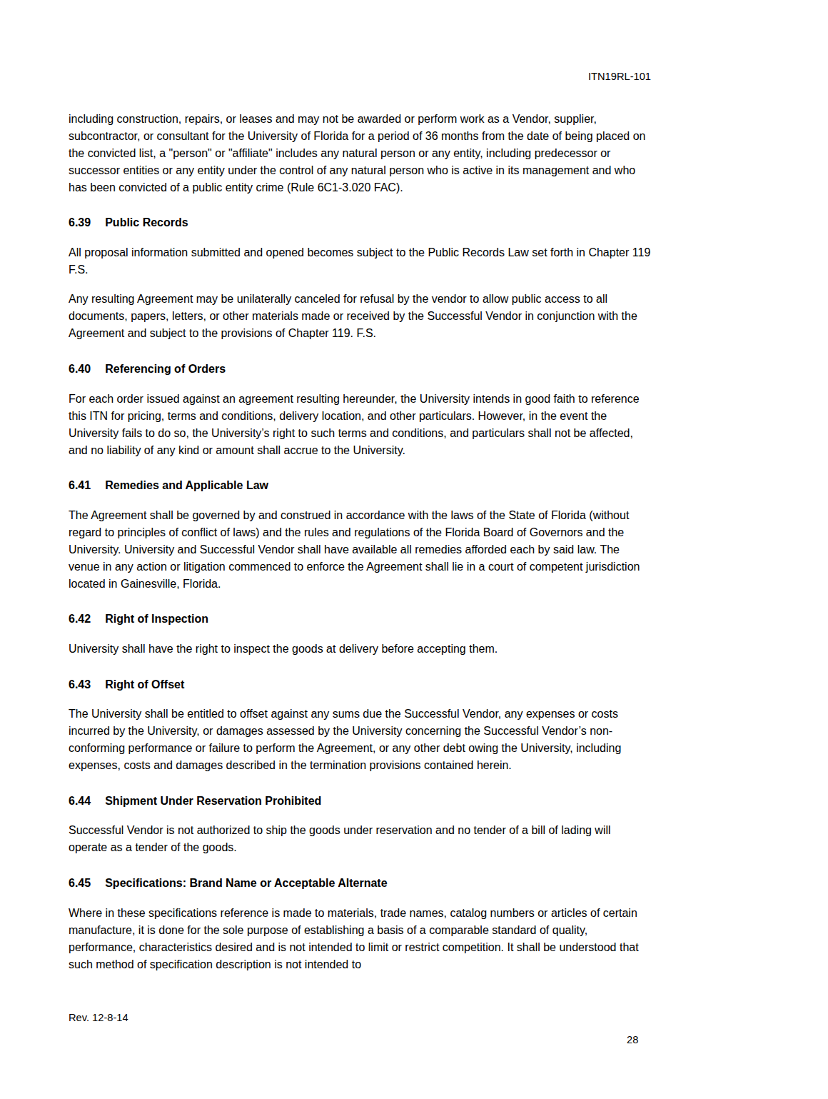ITN19RL-101
including construction, repairs, or leases and may not be awarded or perform work as a Vendor, supplier, subcontractor, or consultant for the University of Florida for a period of 36 months from the date of being placed on the convicted list, a "person" or "affiliate" includes any natural person or any entity, including predecessor or successor entities or any entity under the control of any natural person who is active in its management and who has been convicted of a public entity crime (Rule 6C1-3.020 FAC).
6.39 Public Records
All proposal information submitted and opened becomes subject to the Public Records Law set forth in Chapter 119 F.S.
Any resulting Agreement may be unilaterally canceled for refusal by the vendor to allow public access to all documents, papers, letters, or other materials made or received by the Successful Vendor in conjunction with the Agreement and subject to the provisions of Chapter 119. F.S.
6.40 Referencing of Orders
For each order issued against an agreement resulting hereunder, the University intends in good faith to reference this ITN for pricing, terms and conditions, delivery location, and other particulars. However, in the event the University fails to do so, the University’s right to such terms and conditions, and particulars shall not be affected, and no liability of any kind or amount shall accrue to the University.
6.41 Remedies and Applicable Law
The Agreement shall be governed by and construed in accordance with the laws of the State of Florida (without regard to principles of conflict of laws) and the rules and regulations of the Florida Board of Governors and the University. University and Successful Vendor shall have available all remedies afforded each by said law. The venue in any action or litigation commenced to enforce the Agreement shall lie in a court of competent jurisdiction located in Gainesville, Florida.
6.42 Right of Inspection
University shall have the right to inspect the goods at delivery before accepting them.
6.43 Right of Offset
The University shall be entitled to offset against any sums due the Successful Vendor, any expenses or costs incurred by the University, or damages assessed by the University concerning the Successful Vendor’s non-conforming performance or failure to perform the Agreement, or any other debt owing the University, including expenses, costs and damages described in the termination provisions contained herein.
6.44 Shipment Under Reservation Prohibited
Successful Vendor is not authorized to ship the goods under reservation and no tender of a bill of lading will operate as a tender of the goods.
6.45 Specifications: Brand Name or Acceptable Alternate
Where in these specifications reference is made to materials, trade names, catalog numbers or articles of certain manufacture, it is done for the sole purpose of establishing a basis of a comparable standard of quality, performance, characteristics desired and is not intended to limit or restrict competition. It shall be understood that such method of specification description is not intended to
Rev. 12-8-14
28